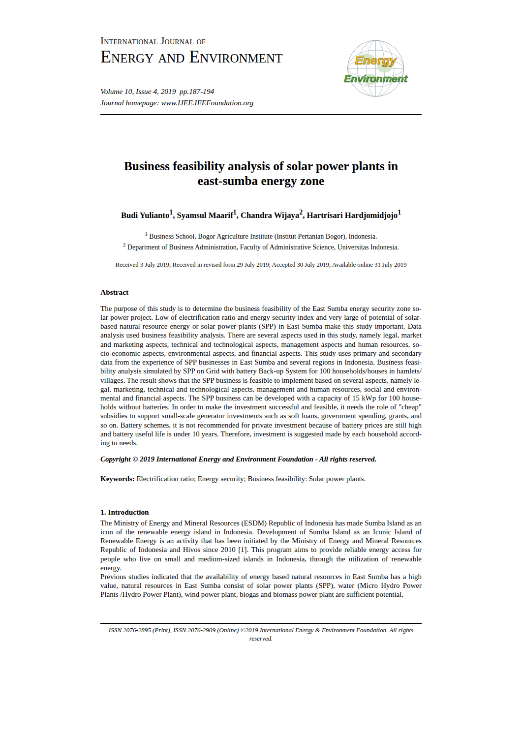Energy Environment
International Journal of
Energy and Environment
Volume 10, Issue 4, 2019 pp.187-194
Journal homepage: www.IJEE.IEEFoundation.org
Business feasibility analysis of solar power plants in east-sumba energy zone
Budi Yulianto1, Syamsul Maarif1, Chandra Wijaya2, Hartrisari Hardjomidjojo1
1 Business School, Bogor Agriculture Institute (Institut Pertanian Bogor), Indonesia.
2 Department of Business Administration, Faculty of Administrative Science, Universitas Indonesia.
Received 3 July 2019; Received in revised form 29 July 2019; Accepted 30 July 2019; Available online 31 July 2019
Abstract
The purpose of this study is to determine the business feasibility of the East Sumba energy security zone solar power project. Low of electrification ratio and energy security index and very large of potential of solar-based natural resource energy or solar power plants (SPP) in East Sumba make this study important. Data analysis used business feasibility analysis. There are several aspects used in this study, namely legal, market and marketing aspects, technical and technological aspects, management aspects and human resources, socio-economic aspects, environmental aspects, and financial aspects. This study uses primary and secondary data from the experience of SPP businesses in East Sumba and several regions in Indonesia. Business feasibility analysis simulated by SPP on Grid with battery Back-up System for 100 households/houses in hamlets/ villages. The result shows that the SPP business is feasible to implement based on several aspects, namely legal, marketing, technical and technological aspects, management and human resources, social and environmental and financial aspects. The SPP business can be developed with a capacity of 15 kWp for 100 households without batteries. In order to make the investment successful and feasible, it needs the role of "cheap" subsidies to support small-scale generator investments such as soft loans, government spending, grants, and so on. Battery schemes, it is not recommended for private investment because of battery prices are still high and battery useful life is under 10 years. Therefore, investment is suggested made by each household according to needs.
Copyright © 2019 International Energy and Environment Foundation - All rights reserved.
Keywords: Electrification ratio; Energy security; Business feasibility: Solar power plants.
1. Introduction
The Ministry of Energy and Mineral Resources (ESDM) Republic of Indonesia has made Sumba Island as an icon of the renewable energy island in Indonesia. Development of Sumba Island as an Iconic Island of Renewable Energy is an activity that has been initiated by the Ministry of Energy and Mineral Resources Republic of Indonesia and Hivos since 2010 [1]. This program aims to provide reliable energy access for people who live on small and medium-sized islands in Indonesia, through the utilization of renewable energy.
Previous studies indicated that the availability of energy based natural resources in East Sumba has a high value, natural resources in East Sumba consist of solar power plants (SPP), water (Micro Hydro Power Plants /Hydro Power Plant), wind power plant, biogas and biomass power plant are sufficient potential,
ISSN 2076-2895 (Print), ISSN 2076-2909 (Online) ©2019 International Energy & Environment Foundation. All rights reserved.